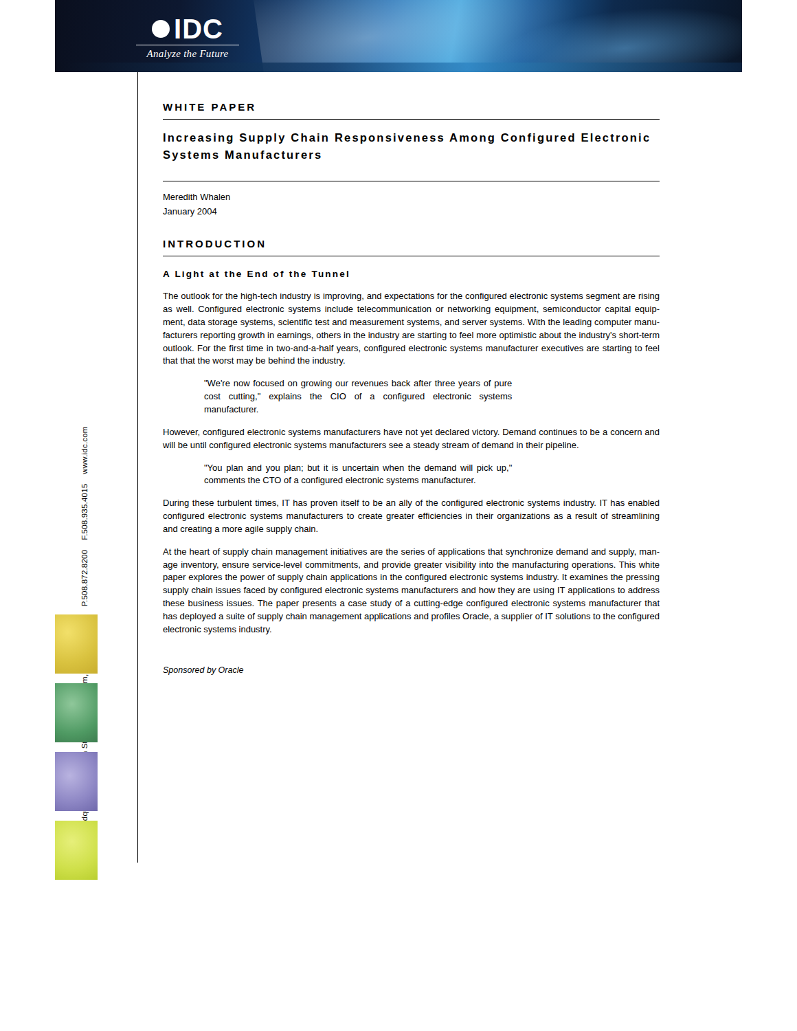IDC
Analyze the Future
Global Headquarters: 5 Speen Street Framingham, MA 01701 USA P.508.872.8200 F.508.935.4015 www.idc.com
WHITE PAPER
Increasing Supply Chain Responsiveness Among Configured Electronic Systems Manufacturers
Meredith Whalen
January 2004
INTRODUCTION
A Light at the End of the Tunnel
The outlook for the high-tech industry is improving, and expectations for the configured electronic systems segment are rising as well. Configured electronic systems include telecommunication or networking equipment, semiconductor capital equipment, data storage systems, scientific test and measurement systems, and server systems. With the leading computer manufacturers reporting growth in earnings, others in the industry are starting to feel more optimistic about the industry's short-term outlook. For the first time in two-and-a-half years, configured electronic systems manufacturer executives are starting to feel that that the worst may be behind the industry.
"We're now focused on growing our revenues back after three years of pure cost cutting," explains the CIO of a configured electronic systems manufacturer.
However, configured electronic systems manufacturers have not yet declared victory. Demand continues to be a concern and will be until configured electronic systems manufacturers see a steady stream of demand in their pipeline.
"You plan and you plan; but it is uncertain when the demand will pick up," comments the CTO of a configured electronic systems manufacturer.
During these turbulent times, IT has proven itself to be an ally of the configured electronic systems industry. IT has enabled configured electronic systems manufacturers to create greater efficiencies in their organizations as a result of streamlining and creating a more agile supply chain.
At the heart of supply chain management initiatives are the series of applications that synchronize demand and supply, manage inventory, ensure service-level commitments, and provide greater visibility into the manufacturing operations. This white paper explores the power of supply chain applications in the configured electronic systems industry. It examines the pressing supply chain issues faced by configured electronic systems manufacturers and how they are using IT applications to address these business issues. The paper presents a case study of a cutting-edge configured electronic systems manufacturer that has deployed a suite of supply chain management applications and profiles Oracle, a supplier of IT solutions to the configured electronic systems industry.
Sponsored by Oracle